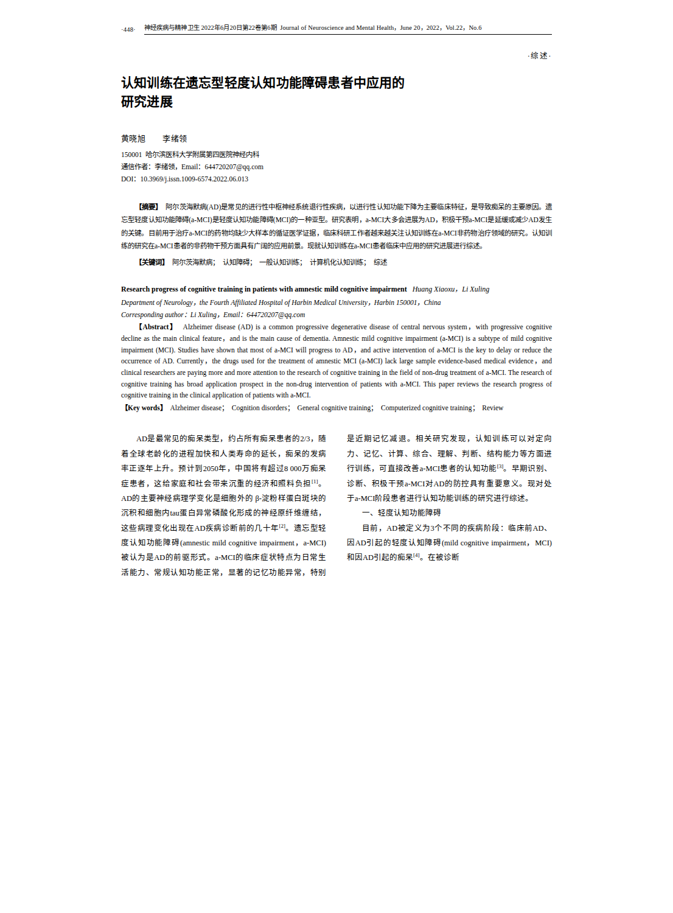·448·
神经疾病与精神卫生 2022年6月20日第22卷第6期 Journal of Neuroscience and Mental Health，June 20，2022，Vol.22，No.6
·综述·
认知训练在遗忘型轻度认知功能障碍患者中应用的
研究进展
黄晓旭 李绪领
150001 哈尔滨医科大学附属第四医院神经内科
通信作者：李绪领，Email：644720207@qq.com
DOI：10.3969/j.issn.1009-6574.2022.06.013
【摘要】 阿尔茨海默病(AD)是常见的进行性中枢神经系统退行性疾病，以进行性认知功能下降为主要临床特征，是导致痴呆的主要原因。遗忘型轻度认知功能障碍(a-MCI)是轻度认知功能障碍(MCI)的一种亚型。研究表明，a-MCI大多会进展为AD，积极干预a-MCI是延缓或减少AD发生的关键。目前用于治疗a-MCI的药物均缺少大样本的循证医学证据，临床科研工作者越来越关注认知训练在a-MCI非药物治疗领域的研究。认知训练的研究在a-MCI患者的非药物干预方面具有广阔的应用前景。现就认知训练在a-MCI患者临床中应用的研究进展进行综述。
【关键词】 阿尔茨海默病； 认知障碍； 一般认知训练； 计算机化认知训练； 综述
Research progress of cognitive training in patients with amnestic mild cognitive impairment Huang Xiaoxu，Li Xuling
Department of Neurology，the Fourth Affiliated Hospital of Harbin Medical University，Harbin 150001，China
Corresponding author：Li Xuling，Email：644720207@qq.com
【Abstract】 Alzheimer disease (AD) is a common progressive degenerative disease of central nervous system，with progressive cognitive decline as the main clinical feature，and is the main cause of dementia. Amnestic mild cognitive impairment (a-MCI) is a subtype of mild cognitive impairment (MCI). Studies have shown that most of a-MCI will progress to AD，and active intervention of a-MCI is the key to delay or reduce the occurrence of AD. Currently，the drugs used for the treatment of amnestic MCI (a-MCI) lack large sample evidence-based medical evidence，and clinical researchers are paying more and more attention to the research of cognitive training in the field of non-drug treatment of a-MCI. The research of cognitive training has broad application prospect in the non-drug intervention of patients with a-MCI. This paper reviews the research progress of cognitive training in the clinical application of patients with a-MCI.
【Key words】 Alzheimer disease； Cognition disorders； General cognitive training； Computerized cognitive training； Review
AD是最常见的痴呆类型，约占所有痴呆患者的2/3，随着全球老龄化的进程加快和人类寿命的延长，痴呆的发病率正逐年上升。预计到2050年，中国将有超过8 000万痴呆症患者，这给家庭和社会带来沉重的经济和照料负担[1]。AD的主要神经病理学变化是细胞外的 β-淀粉样蛋白斑块的沉积和细胞内tau蛋白异常磷酸化形成的神经原纤维缠结，这些病理变化出现在AD疾病诊断前的几十年[2]。遗忘型轻度认知功能障碍(amnestic mild cognitive impairment，a-MCI)被认为是AD的前驱形式。a-MCI的临床症状特点为日常生活能力、常规认知功能正常，显著的记忆功能异常，特别是近期记忆减退。相关研究发现，认知训练可以对定向力、记忆、计算、综合、理解、判断、结构能力等方面进行训练，可直接改善a-MCI患者的认知功能[3]。早期识别、诊断、积极干预a-MCI对AD的防控具有重要意义。现对处于a-MCI阶段患者进行认知功能训练的研究进行综述。
一、轻度认知功能障碍
目前，AD被定义为3个不同的疾病阶段：临床前AD、因AD引起的轻度认知障碍(mild cognitive impairment，MCI)和因AD引起的痴呆[4]。在被诊断